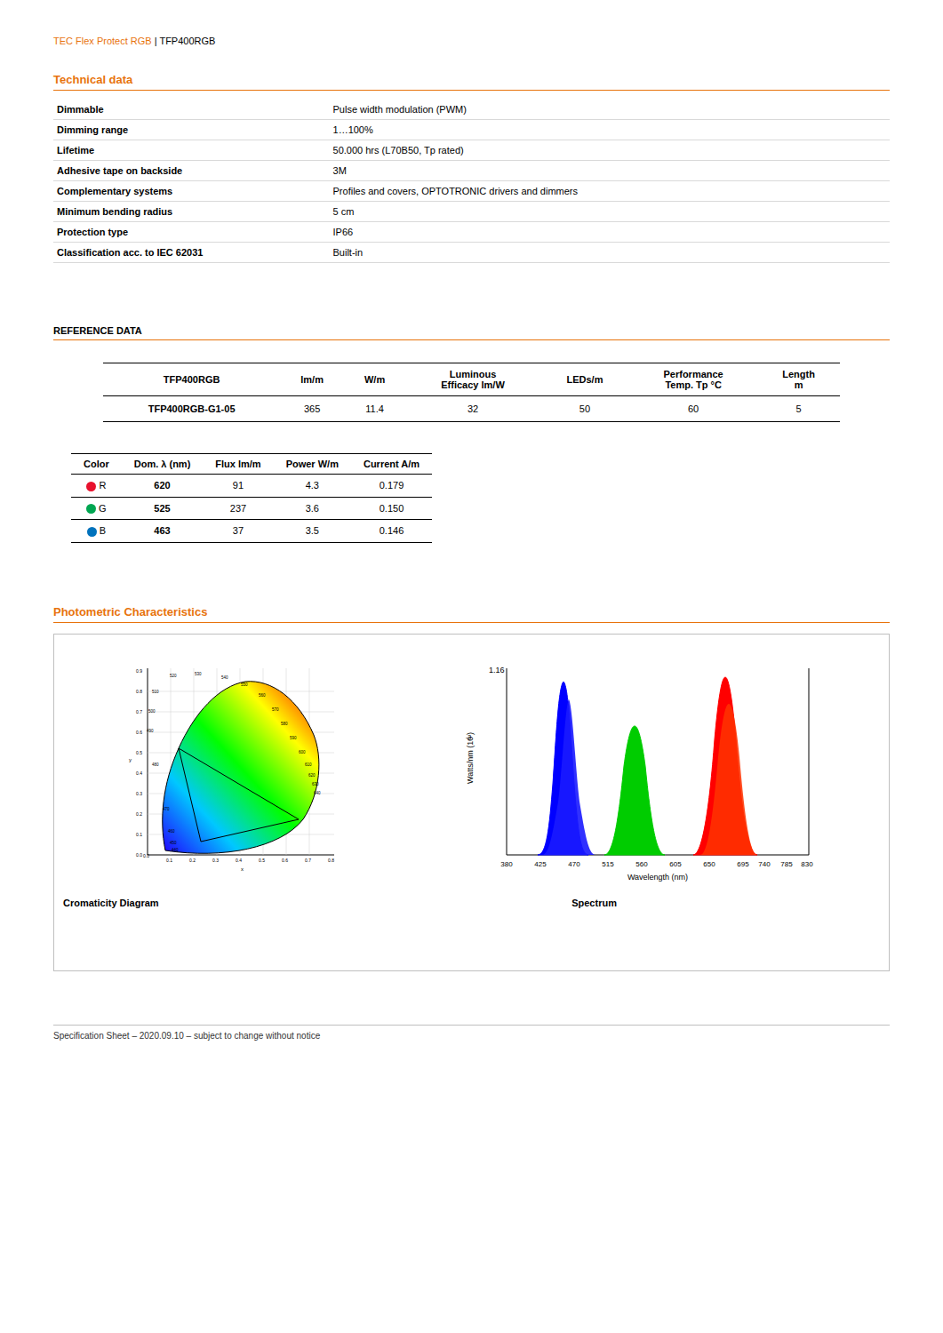TEC Flex Protect RGB | TFP400RGB
Technical data
| Dimmable | Pulse width modulation (PWM) |
| Dimming range | 1…100% |
| Lifetime | 50.000 hrs (L70B50, Tp rated) |
| Adhesive tape on backside | 3M |
| Complementary systems | Profiles and covers, OPTOTRONIC drivers and dimmers |
| Minimum bending radius | 5 cm |
| Protection type | IP66 |
| Classification acc. to IEC 62031 | Built-in |
REFERENCE DATA
| TFP400RGB | lm/m | W/m | Luminous Efficacy lm/W | LEDs/m | Performance Temp. Tp °C | Length m |
| --- | --- | --- | --- | --- | --- | --- |
| TFP400RGB-G1-05 | 365 | 11.4 | 32 | 50 | 60 | 5 |
| Color | Dom. λ (nm) | Flux lm/m | Power W/m | Current A/m |
| --- | --- | --- | --- | --- |
| R | 620 | 91 | 4.3 | 0.179 |
| G | 525 | 237 | 3.6 | 0.150 |
| B | 463 | 37 | 3.5 | 0.146 |
Photometric Characteristics
0.0 0.1 0.2 0.3 0.4 0.5 0.6 0.7 0.8 0.0 0.1 0.2 0.3 0.4 0.5 0.6 0.7 0.8 0.9 x y 520 530 540 550 560 570 580 590 600 610 620 630 640 510 500 490 480 470 460 450 440 1.16 Watts/nm (10 -3 ) 380 425 470 515 560 605 650 695 740 785 830 Wavelength (nm)
Cromaticity Diagram
Spectrum
Specification Sheet – 2020.09.10 – subject to change without notice